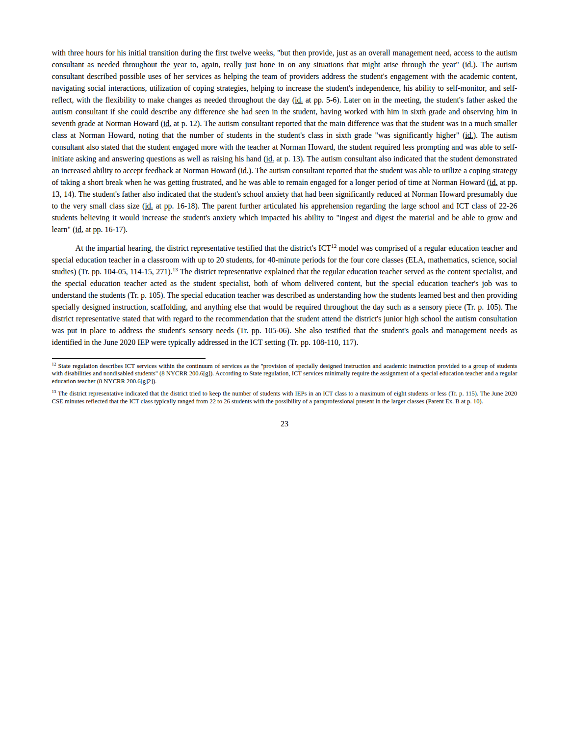with three hours for his initial transition during the first twelve weeks, "but then provide, just as an overall management need, access to the autism consultant as needed throughout the year to, again, really just hone in on any situations that might arise through the year" (id.). The autism consultant described possible uses of her services as helping the team of providers address the student's engagement with the academic content, navigating social interactions, utilization of coping strategies, helping to increase the student's independence, his ability to self-monitor, and self-reflect, with the flexibility to make changes as needed throughout the day (id. at pp. 5-6). Later on in the meeting, the student's father asked the autism consultant if she could describe any difference she had seen in the student, having worked with him in sixth grade and observing him in seventh grade at Norman Howard (id. at p. 12). The autism consultant reported that the main difference was that the student was in a much smaller class at Norman Howard, noting that the number of students in the student's class in sixth grade "was significantly higher" (id.). The autism consultant also stated that the student engaged more with the teacher at Norman Howard, the student required less prompting and was able to self-initiate asking and answering questions as well as raising his hand (id. at p. 13). The autism consultant also indicated that the student demonstrated an increased ability to accept feedback at Norman Howard (id.). The autism consultant reported that the student was able to utilize a coping strategy of taking a short break when he was getting frustrated, and he was able to remain engaged for a longer period of time at Norman Howard (id. at pp. 13, 14). The student's father also indicated that the student's school anxiety that had been significantly reduced at Norman Howard presumably due to the very small class size (id. at pp. 16-18). The parent further articulated his apprehension regarding the large school and ICT class of 22-26 students believing it would increase the student's anxiety which impacted his ability to "ingest and digest the material and be able to grow and learn" (id. at pp. 16-17).
At the impartial hearing, the district representative testified that the district's ICT12 model was comprised of a regular education teacher and special education teacher in a classroom with up to 20 students, for 40-minute periods for the four core classes (ELA, mathematics, science, social studies) (Tr. pp. 104-05, 114-15, 271).13 The district representative explained that the regular education teacher served as the content specialist, and the special education teacher acted as the student specialist, both of whom delivered content, but the special education teacher's job was to understand the students (Tr. p. 105). The special education teacher was described as understanding how the students learned best and then providing specially designed instruction, scaffolding, and anything else that would be required throughout the day such as a sensory piece (Tr. p. 105). The district representative stated that with regard to the recommendation that the student attend the district's junior high school the autism consultation was put in place to address the student's sensory needs (Tr. pp. 105-06). She also testified that the student's goals and management needs as identified in the June 2020 IEP were typically addressed in the ICT setting (Tr. pp. 108-110, 117).
12 State regulation describes ICT services within the continuum of services as the "provision of specially designed instruction and academic instruction provided to a group of students with disabilities and nondisabled students" (8 NYCRR 200.6[g]). According to State regulation, ICT services minimally require the assignment of a special education teacher and a regular education teacher (8 NYCRR 200.6[g]2]).
13 The district representative indicated that the district tried to keep the number of students with IEPs in an ICT class to a maximum of eight students or less (Tr. p. 115). The June 2020 CSE minutes reflected that the ICT class typically ranged from 22 to 26 students with the possibility of a paraprofessional present in the larger classes (Parent Ex. B at p. 10).
23